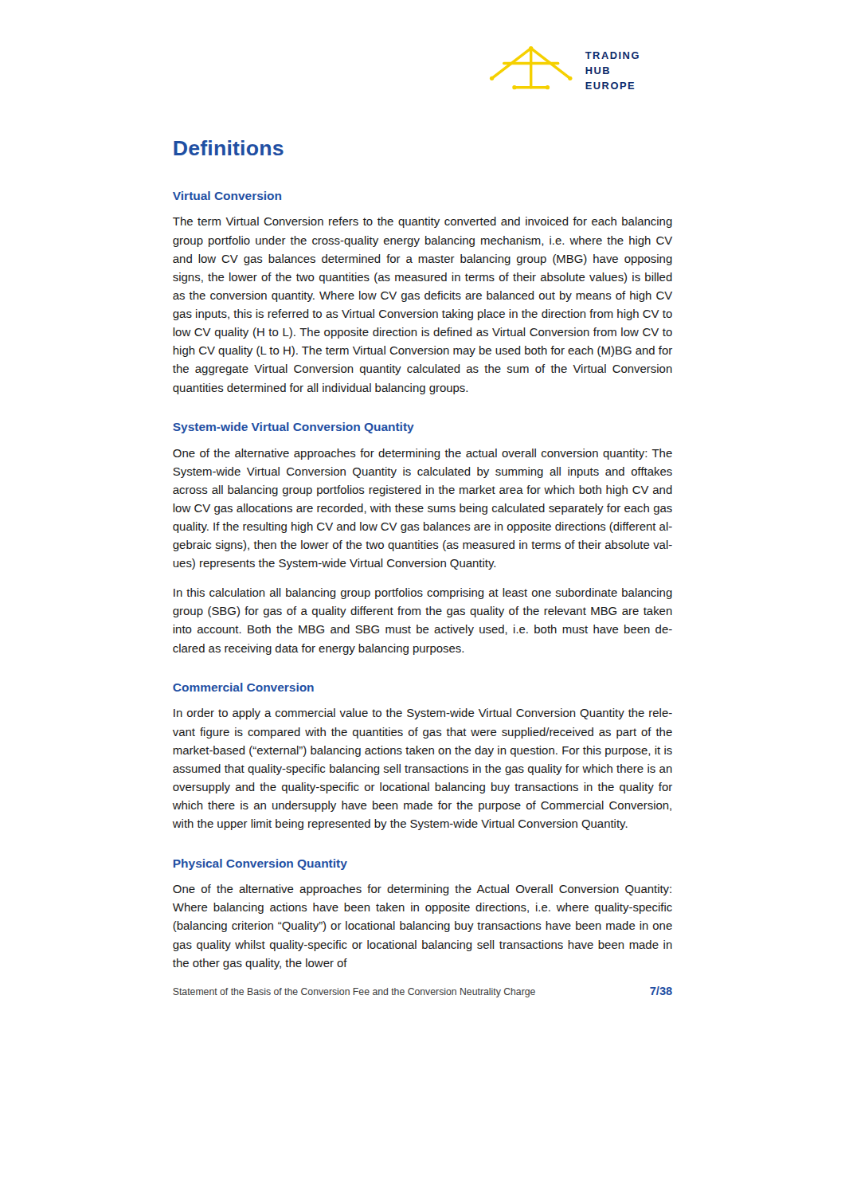TRADING HUB EUROPE
Definitions
Virtual Conversion
The term Virtual Conversion refers to the quantity converted and invoiced for each balancing group portfolio under the cross-quality energy balancing mechanism, i.e. where the high CV and low CV gas balances determined for a master balancing group (MBG) have opposing signs, the lower of the two quantities (as measured in terms of their absolute values) is billed as the conversion quantity. Where low CV gas deficits are balanced out by means of high CV gas inputs, this is referred to as Virtual Conversion taking place in the direction from high CV to low CV quality (H to L). The opposite direction is defined as Virtual Conversion from low CV to high CV quality (L to H). The term Virtual Conversion may be used both for each (M)BG and for the aggregate Virtual Conversion quantity calculated as the sum of the Virtual Conversion quantities determined for all individual balancing groups.
System-wide Virtual Conversion Quantity
One of the alternative approaches for determining the actual overall conversion quantity: The System-wide Virtual Conversion Quantity is calculated by summing all inputs and offtakes across all balancing group portfolios registered in the market area for which both high CV and low CV gas allocations are recorded, with these sums being calculated separately for each gas quality. If the resulting high CV and low CV gas balances are in opposite directions (different algebraic signs), then the lower of the two quantities (as measured in terms of their absolute values) represents the System-wide Virtual Conversion Quantity.
In this calculation all balancing group portfolios comprising at least one subordinate balancing group (SBG) for gas of a quality different from the gas quality of the relevant MBG are taken into account. Both the MBG and SBG must be actively used, i.e. both must have been declared as receiving data for energy balancing purposes.
Commercial Conversion
In order to apply a commercial value to the System-wide Virtual Conversion Quantity the relevant figure is compared with the quantities of gas that were supplied/received as part of the market-based (“external”) balancing actions taken on the day in question. For this purpose, it is assumed that quality-specific balancing sell transactions in the gas quality for which there is an oversupply and the quality-specific or locational balancing buy transactions in the quality for which there is an undersupply have been made for the purpose of Commercial Conversion, with the upper limit being represented by the System-wide Virtual Conversion Quantity.
Physical Conversion Quantity
One of the alternative approaches for determining the Actual Overall Conversion Quantity: Where balancing actions have been taken in opposite directions, i.e. where quality-specific (balancing criterion “Quality”) or locational balancing buy transactions have been made in one gas quality whilst quality-specific or locational balancing sell transactions have been made in the other gas quality, the lower of
Statement of the Basis of the Conversion Fee and the Conversion Neutrality Charge 7/38